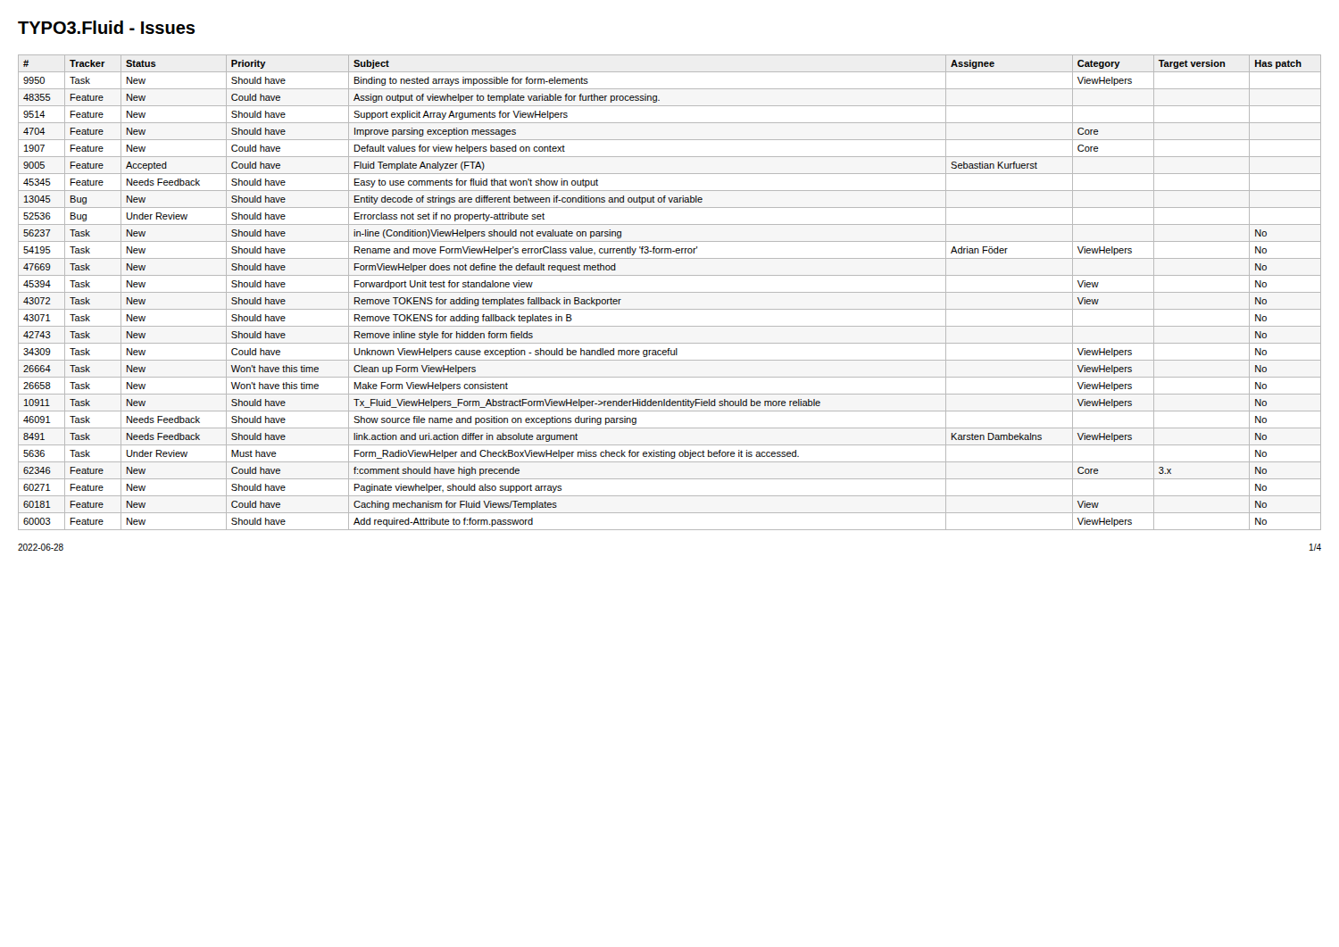TYPO3.Fluid - Issues
| # | Tracker | Status | Priority | Subject | Assignee | Category | Target version | Has patch |
| --- | --- | --- | --- | --- | --- | --- | --- | --- |
| 9950 | Task | New | Should have | Binding to nested arrays impossible for form-elements | | ViewHelpers | | |
| 48355 | Feature | New | Could have | Assign output of viewhelper to template variable for further processing. | | | | |
| 9514 | Feature | New | Should have | Support explicit Array Arguments for ViewHelpers | | | | |
| 4704 | Feature | New | Should have | Improve parsing exception messages | | Core | | |
| 1907 | Feature | New | Could have | Default values for view helpers based on context | | Core | | |
| 9005 | Feature | Accepted | Could have | Fluid Template Analyzer (FTA) | Sebastian Kurfuerst | | | |
| 45345 | Feature | Needs Feedback | Should have | Easy to use comments for fluid that won't show in output | | | | |
| 13045 | Bug | New | Should have | Entity decode of strings are different between if-conditions and output of variable | | | | |
| 52536 | Bug | Under Review | Should have | Errorclass not set if no property-attribute set | | | | |
| 56237 | Task | New | Should have | in-line (Condition)ViewHelpers should not evaluate on parsing | | | | No |
| 54195 | Task | New | Should have | Rename and move FormViewHelper's errorClass value, currently 'f3-form-error' | Adrian Föder | ViewHelpers | | No |
| 47669 | Task | New | Should have | FormViewHelper does not define the default request method | | | | No |
| 45394 | Task | New | Should have | Forwardport Unit test for standalone view | | View | | No |
| 43072 | Task | New | Should have | Remove TOKENS for adding templates fallback in Backporter | | View | | No |
| 43071 | Task | New | Should have | Remove TOKENS for adding fallback teplates in B | | | | No |
| 42743 | Task | New | Should have | Remove inline style for hidden form fields | | | | No |
| 34309 | Task | New | Could have | Unknown ViewHelpers cause exception - should be handled more graceful | | ViewHelpers | | No |
| 26664 | Task | New | Won't have this time | Clean up Form ViewHelpers | | ViewHelpers | | No |
| 26658 | Task | New | Won't have this time | Make Form ViewHelpers consistent | | ViewHelpers | | No |
| 10911 | Task | New | Should have | Tx_Fluid_ViewHelpers_Form_AbstractFormViewHelper->renderHiddenIdentityField should be more reliable | | ViewHelpers | | No |
| 46091 | Task | Needs Feedback | Should have | Show source file name and position on exceptions during parsing | | | | No |
| 8491 | Task | Needs Feedback | Should have | link.action and uri.action differ in absolute argument | Karsten Dambekalns | ViewHelpers | | No |
| 5636 | Task | Under Review | Must have | Form_RadioViewHelper and CheckBoxViewHelper miss check for existing object before it is accessed. | | | | No |
| 62346 | Feature | New | Could have | f:comment should have high precende | | Core | 3.x | No |
| 60271 | Feature | New | Should have | Paginate viewhelper, should also support arrays | | | | No |
| 60181 | Feature | New | Could have | Caching mechanism for Fluid Views/Templates | | View | | No |
| 60003 | Feature | New | Should have | Add required-Attribute to f:form.password | | ViewHelpers | | No |
2022-06-28 1/4